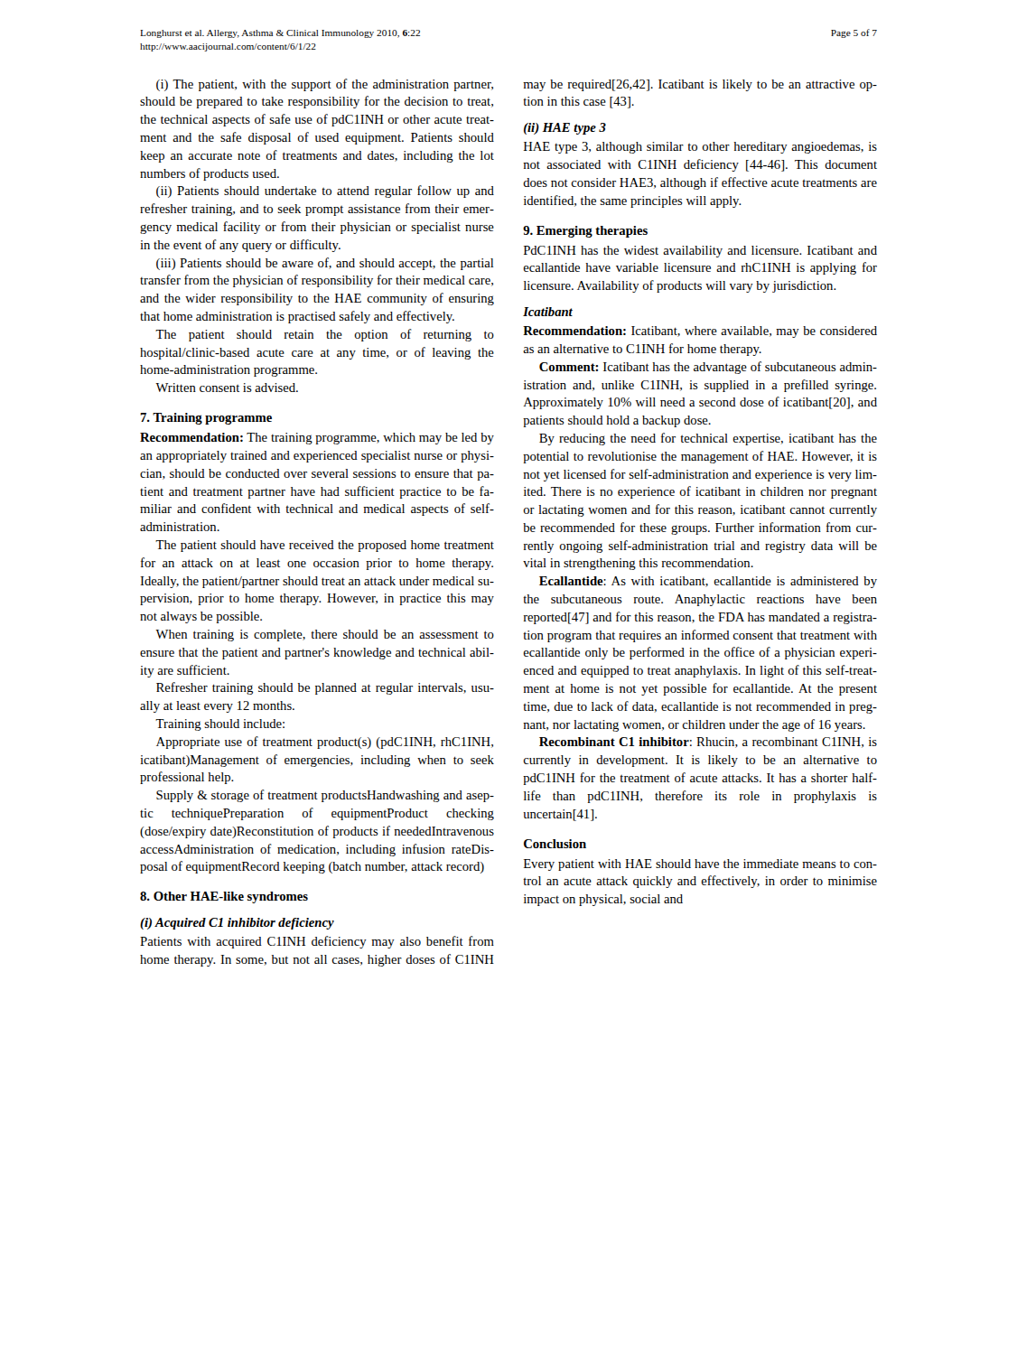Longhurst et al. Allergy, Asthma & Clinical Immunology 2010, 6:22
http://www.aacijournal.com/content/6/1/22
Page 5 of 7
(i) The patient, with the support of the administration partner, should be prepared to take responsibility for the decision to treat, the technical aspects of safe use of pdC1INH or other acute treatment and the safe disposal of used equipment. Patients should keep an accurate note of treatments and dates, including the lot numbers of products used.
(ii) Patients should undertake to attend regular follow up and refresher training, and to seek prompt assistance from their emergency medical facility or from their physician or specialist nurse in the event of any query or difficulty.
(iii) Patients should be aware of, and should accept, the partial transfer from the physician of responsibility for their medical care, and the wider responsibility to the HAE community of ensuring that home administration is practised safely and effectively.
The patient should retain the option of returning to hospital/clinic-based acute care at any time, or of leaving the home-administration programme.
Written consent is advised.
7. Training programme
Recommendation: The training programme, which may be led by an appropriately trained and experienced specialist nurse or physician, should be conducted over several sessions to ensure that patient and treatment partner have had sufficient practice to be familiar and confident with technical and medical aspects of self-administration.
The patient should have received the proposed home treatment for an attack on at least one occasion prior to home therapy. Ideally, the patient/partner should treat an attack under medical supervision, prior to home therapy. However, in practice this may not always be possible.
When training is complete, there should be an assessment to ensure that the patient and partner's knowledge and technical ability are sufficient.
Refresher training should be planned at regular intervals, usually at least every 12 months.
Training should include:
Appropriate use of treatment product(s) (pdC1INH, rhC1INH, icatibant)Management of emergencies, including when to seek professional help.
Supply & storage of treatment productsHandwashing and aseptic techniquePreparation of equipmentProduct checking (dose/expiry date)Reconstitution of products if neededIntravenous accessAdministration of medication, including infusion rateDisposal of equipmentRecord keeping (batch number, attack record)
8. Other HAE-like syndromes
(i) Acquired C1 inhibitor deficiency
Patients with acquired C1INH deficiency may also benefit from home therapy. In some, but not all cases, higher doses of C1INH may be required[26,42]. Icatibant is likely to be an attractive option in this case [43].
(ii) HAE type 3
HAE type 3, although similar to other hereditary angioedemas, is not associated with C1INH deficiency [44-46]. This document does not consider HAE3, although if effective acute treatments are identified, the same principles will apply.
9. Emerging therapies
PdC1INH has the widest availability and licensure. Icatibant and ecallantide have variable licensure and rhC1INH is applying for licensure. Availability of products will vary by jurisdiction.
Icatibant
Recommendation: Icatibant, where available, may be considered as an alternative to C1INH for home therapy.
Comment: Icatibant has the advantage of subcutaneous administration and, unlike C1INH, is supplied in a prefilled syringe. Approximately 10% will need a second dose of icatibant[20], and patients should hold a backup dose.
By reducing the need for technical expertise, icatibant has the potential to revolutionise the management of HAE. However, it is not yet licensed for self-administration and experience is very limited. There is no experience of icatibant in children nor pregnant or lactating women and for this reason, icatibant cannot currently be recommended for these groups. Further information from currently ongoing self-administration trial and registry data will be vital in strengthening this recommendation.
Ecallantide: As with icatibant, ecallantide is administered by the subcutaneous route. Anaphylactic reactions have been reported[47] and for this reason, the FDA has mandated a registration program that requires an informed consent that treatment with ecallantide only be performed in the office of a physician experienced and equipped to treat anaphylaxis. In light of this self-treatment at home is not yet possible for ecallantide. At the present time, due to lack of data, ecallantide is not recommended in pregnant, nor lactating women, or children under the age of 16 years.
Recombinant C1 inhibitor: Rhucin, a recombinant C1INH, is currently in development. It is likely to be an alternative to pdC1INH for the treatment of acute attacks. It has a shorter half-life than pdC1INH, therefore its role in prophylaxis is uncertain[41].
Conclusion
Every patient with HAE should have the immediate means to control an acute attack quickly and effectively, in order to minimise impact on physical, social and